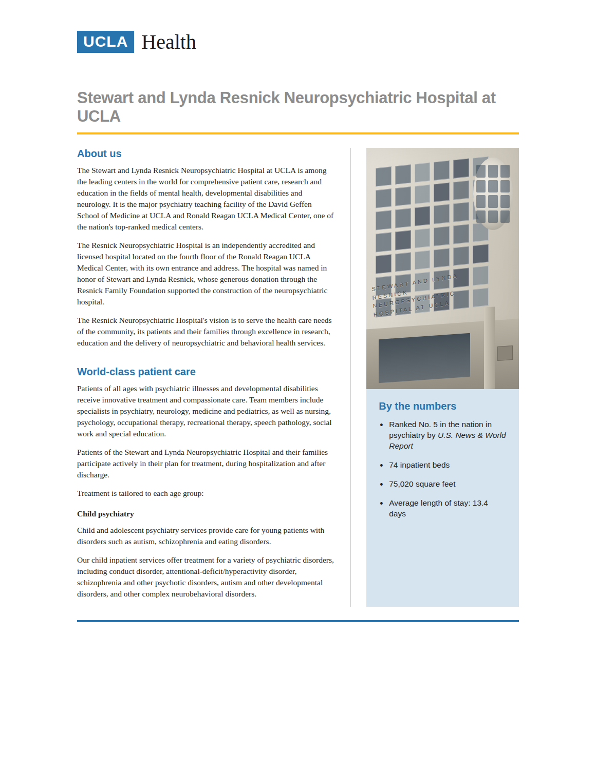UCLA Health
Stewart and Lynda Resnick Neuropsychiatric Hospital at UCLA
About us
The Stewart and Lynda Resnick Neuropsychiatric Hospital at UCLA is among the leading centers in the world for comprehensive patient care, research and education in the fields of mental health, developmental disabilities and neurology. It is the major psychiatry teaching facility of the David Geffen School of Medicine at UCLA and Ronald Reagan UCLA Medical Center, one of the nation's top-ranked medical centers.
The Resnick Neuropsychiatric Hospital is an independently accredited and licensed hospital located on the fourth floor of the Ronald Reagan UCLA Medical Center, with its own entrance and address. The hospital was named in honor of Stewart and Lynda Resnick, whose generous donation through the Resnick Family Foundation supported the construction of the neuropsychiatric hospital.
The Resnick Neuropsychiatric Hospital's vision is to serve the health care needs of the community, its patients and their families through excellence in research, education and the delivery of neuropsychiatric and behavioral health services.
World-class patient care
Patients of all ages with psychiatric illnesses and developmental disabilities receive innovative treatment and compassionate care. Team members include specialists in psychiatry, neurology, medicine and pediatrics, as well as nursing, psychology, occupational therapy, recreational therapy, speech pathology, social work and special education.
Patients of the Stewart and Lynda Neuropsychiatric Hospital and their families participate actively in their plan for treatment, during hospitalization and after discharge.
Treatment is tailored to each age group:
Child psychiatry
Child and adolescent psychiatry services provide care for young patients with disorders such as autism, schizophrenia and eating disorders.
Our child inpatient services offer treatment for a variety of psychiatric disorders, including conduct disorder, attentional-deficit/hyperactivity disorder, schizophrenia and other psychotic disorders, autism and other developmental disorders, and other complex neurobehavioral disorders.
Stewart and Lynda Resnick
Neuropsychiatric Hospital at UCLA
By the numbers
Ranked No. 5 in the nation in psychiatry by U.S. News & World Report
74 inpatient beds
75,020 square feet
Average length of stay: 13.4 days